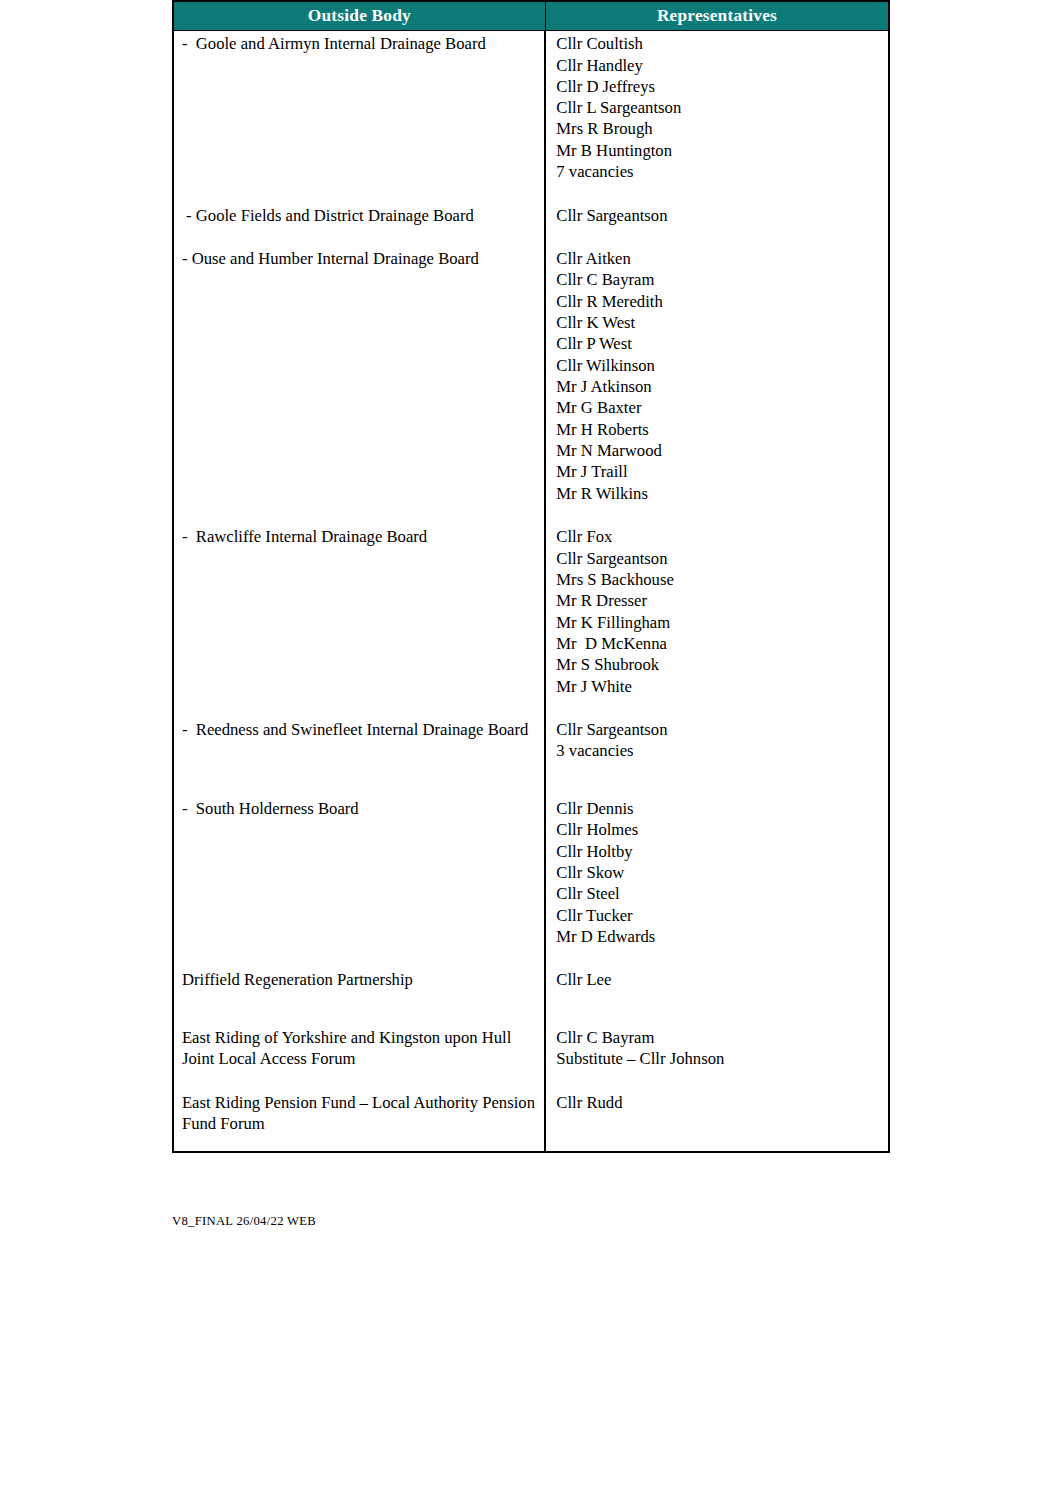| Outside Body | Representatives |
| --- | --- |
| - Goole and Airmyn Internal Drainage Board | Cllr Coultish Cllr Handley Cllr D Jeffreys Cllr L Sargeantson Mrs R Brough Mr B Huntington 7 vacancies |
| - Goole Fields and District Drainage Board | Cllr Sargeantson |
| - Ouse and Humber Internal Drainage Board | Cllr Aitken Cllr C Bayram Cllr R Meredith Cllr K West Cllr P West Cllr Wilkinson Mr J Atkinson Mr G Baxter Mr H Roberts Mr N Marwood Mr J Traill Mr R Wilkins |
| - Rawcliffe Internal Drainage Board | Cllr Fox Cllr Sargeantson Mrs S Backhouse Mr R Dresser Mr K Fillingham Mr D McKenna Mr S Shubrook Mr J White |
| - Reedness and Swinefleet Internal Drainage Board | Cllr Sargeantson 3 vacancies |
| - South Holderness Board | Cllr Dennis Cllr Holmes Cllr Holtby Cllr Skow Cllr Steel Cllr Tucker Mr D Edwards |
| Driffield Regeneration Partnership | Cllr Lee |
| East Riding of Yorkshire and Kingston upon Hull Joint Local Access Forum | Cllr C Bayram Substitute – Cllr Johnson |
| East Riding Pension Fund – Local Authority Pension Fund Forum | Cllr Rudd |
V8_FINAL 26/04/22 WEB